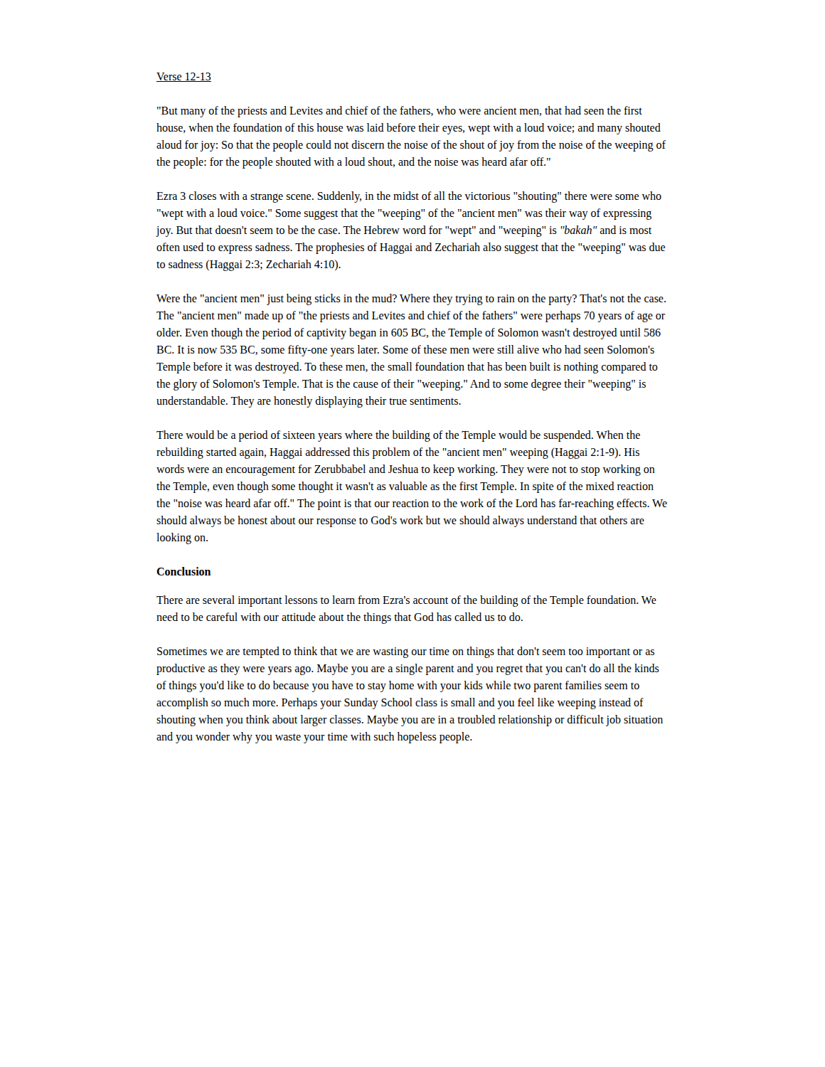Verse 12-13
"But many of the priests and Levites and chief of the fathers, who were ancient men, that had seen the first house, when the foundation of this house was laid before their eyes, wept with a loud voice; and many shouted aloud for joy: So that the people could not discern the noise of the shout of joy from the noise of the weeping of the people: for the people shouted with a loud shout, and the noise was heard afar off."
Ezra 3 closes with a strange scene. Suddenly, in the midst of all the victorious "shouting" there were some who "wept with a loud voice." Some suggest that the "weeping" of the "ancient men" was their way of expressing joy. But that doesn't seem to be the case. The Hebrew word for "wept" and "weeping" is "bakah" and is most often used to express sadness. The prophesies of Haggai and Zechariah also suggest that the "weeping" was due to sadness (Haggai 2:3; Zechariah 4:10).
Were the "ancient men" just being sticks in the mud? Where they trying to rain on the party? That's not the case. The "ancient men" made up of "the priests and Levites and chief of the fathers" were perhaps 70 years of age or older. Even though the period of captivity began in 605 BC, the Temple of Solomon wasn't destroyed until 586 BC. It is now 535 BC, some fifty-one years later. Some of these men were still alive who had seen Solomon's Temple before it was destroyed. To these men, the small foundation that has been built is nothing compared to the glory of Solomon's Temple. That is the cause of their "weeping." And to some degree their "weeping" is understandable. They are honestly displaying their true sentiments.
There would be a period of sixteen years where the building of the Temple would be suspended. When the rebuilding started again, Haggai addressed this problem of the "ancient men" weeping (Haggai 2:1-9). His words were an encouragement for Zerubbabel and Jeshua to keep working. They were not to stop working on the Temple, even though some thought it wasn't as valuable as the first Temple. In spite of the mixed reaction the "noise was heard afar off." The point is that our reaction to the work of the Lord has far-reaching effects. We should always be honest about our response to God's work but we should always understand that others are looking on.
Conclusion
There are several important lessons to learn from Ezra's account of the building of the Temple foundation. We need to be careful with our attitude about the things that God has called us to do.
Sometimes we are tempted to think that we are wasting our time on things that don't seem too important or as productive as they were years ago. Maybe you are a single parent and you regret that you can't do all the kinds of things you'd like to do because you have to stay home with your kids while two parent families seem to accomplish so much more. Perhaps your Sunday School class is small and you feel like weeping instead of shouting when you think about larger classes. Maybe you are in a troubled relationship or difficult job situation and you wonder why you waste your time with such hopeless people.